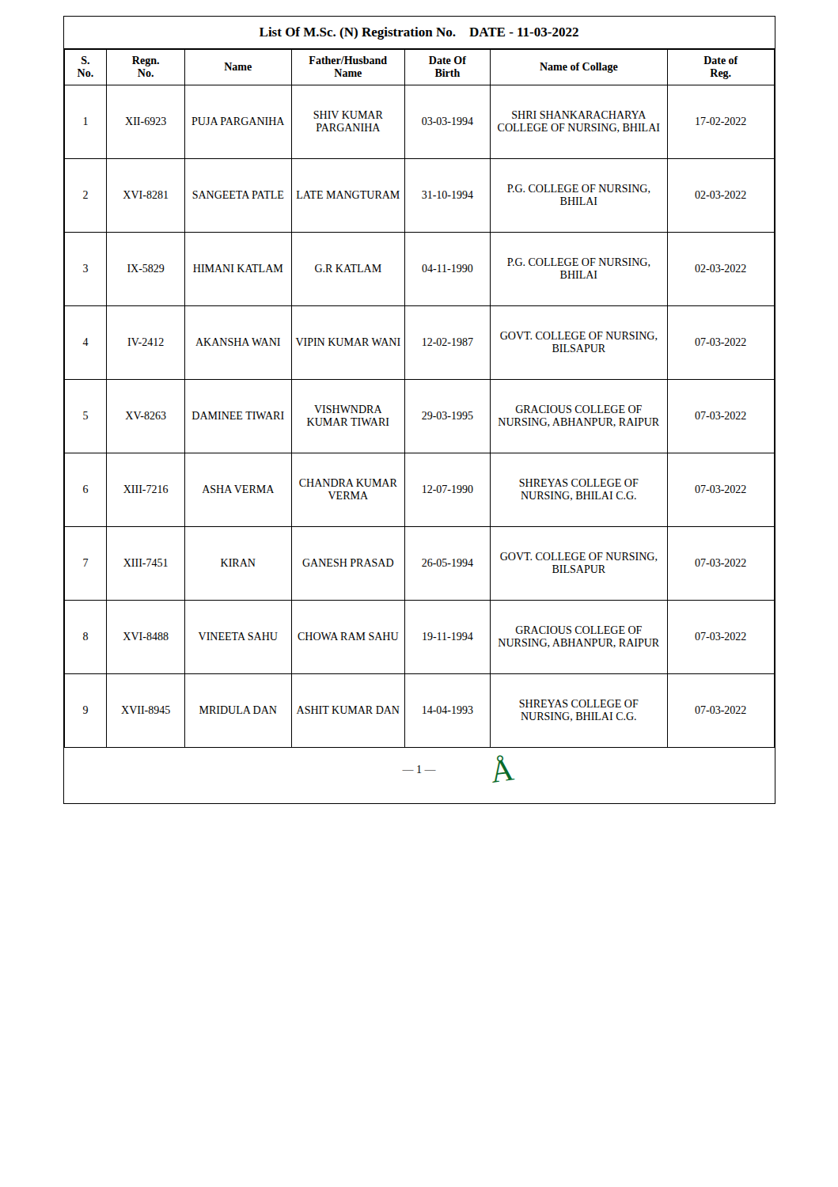List Of M.Sc. (N) Registration No. DATE - 11-03-2022
| S. No. | Regn. No. | Name | Father/Husband Name | Date Of Birth | Name of Collage | Date of Reg. |
| --- | --- | --- | --- | --- | --- | --- |
| 1 | XII-6923 | PUJA PARGANIHA | SHIV KUMAR PARGANIHA | 03-03-1994 | SHRI SHANKARACHARYA COLLEGE OF NURSING, BHILAI | 17-02-2022 |
| 2 | XVI-8281 | SANGEETA PATLE | LATE MANGTURAM | 31-10-1994 | P.G. COLLEGE OF NURSING, BHILAI | 02-03-2022 |
| 3 | IX-5829 | HIMANI KATLAM | G.R KATLAM | 04-11-1990 | P.G. COLLEGE OF NURSING, BHILAI | 02-03-2022 |
| 4 | IV-2412 | AKANSHA WANI | VIPIN KUMAR WANI | 12-02-1987 | GOVT. COLLEGE OF NURSING, BILSAPUR | 07-03-2022 |
| 5 | XV-8263 | DAMINEE TIWARI | VISHWNDRA KUMAR TIWARI | 29-03-1995 | GRACIOUS COLLEGE OF NURSING, ABHANPUR, RAIPUR | 07-03-2022 |
| 6 | XIII-7216 | ASHA VERMA | CHANDRA KUMAR VERMA | 12-07-1990 | SHREYAS COLLEGE OF NURSING, BHILAI C.G. | 07-03-2022 |
| 7 | XIII-7451 | KIRAN | GANESH PRASAD | 26-05-1994 | GOVT. COLLEGE OF NURSING, BILSAPUR | 07-03-2022 |
| 8 | XVI-8488 | VINEETA SAHU | CHOWA RAM SAHU | 19-11-1994 | GRACIOUS COLLEGE OF NURSING, ABHANPUR, RAIPUR | 07-03-2022 |
| 9 | XVII-8945 | MRIDULA DAN | ASHIT KUMAR DAN | 14-04-1993 | SHREYAS COLLEGE OF NURSING, BHILAI C.G. | 07-03-2022 |
— 1 —
Å